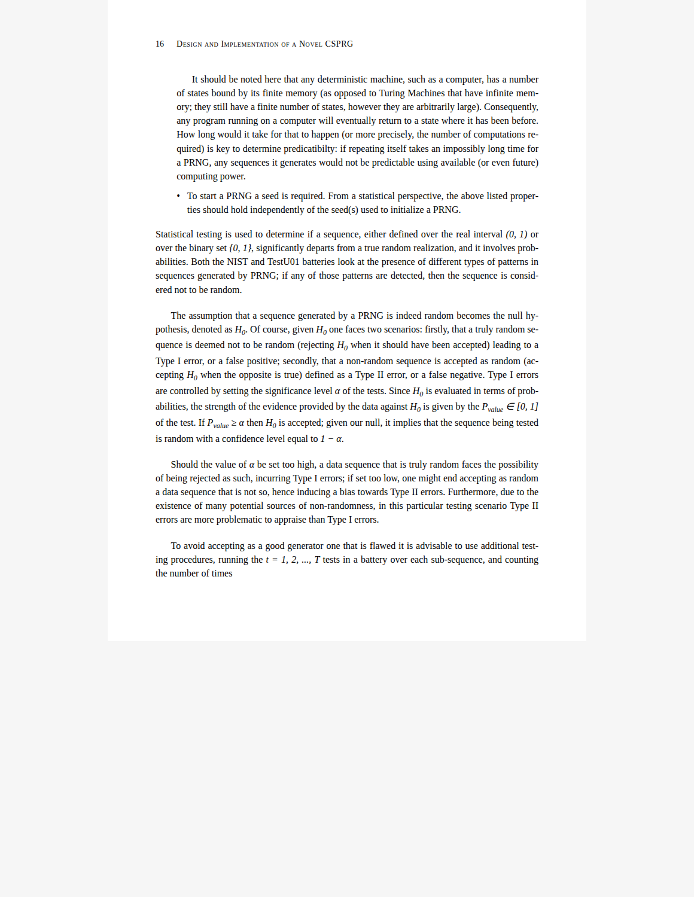16 Design and Implementation of a Novel CSPRG
It should be noted here that any deterministic machine, such as a computer, has a number of states bound by its finite memory (as opposed to Turing Machines that have infinite memory; they still have a finite number of states, however they are arbitrarily large). Consequently, any program running on a computer will eventually return to a state where it has been before. How long would it take for that to happen (or more precisely, the number of computations required) is key to determine predicatibilty: if repeating itself takes an impossibly long time for a PRNG, any sequences it generates would not be predictable using available (or even future) computing power.
To start a PRNG a seed is required. From a statistical perspective, the above listed properties should hold independently of the seed(s) used to initialize a PRNG.
Statistical testing is used to determine if a sequence, either defined over the real interval (0, 1) or over the binary set {0, 1}, significantly departs from a true random realization, and it involves probabilities. Both the NIST and TestU01 batteries look at the presence of different types of patterns in sequences generated by PRNG; if any of those patterns are detected, then the sequence is considered not to be random.
The assumption that a sequence generated by a PRNG is indeed random becomes the null hypothesis, denoted as H0. Of course, given H0 one faces two scenarios: firstly, that a truly random sequence is deemed not to be random (rejecting H0 when it should have been accepted) leading to a Type I error, or a false positive; secondly, that a non-random sequence is accepted as random (accepting H0 when the opposite is true) defined as a Type II error, or a false negative. Type I errors are controlled by setting the significance level α of the tests. Since H0 is evaluated in terms of probabilities, the strength of the evidence provided by the data against H0 is given by the Pvalue ∈ [0, 1] of the test. If Pvalue ≥ α then H0 is accepted; given our null, it implies that the sequence being tested is random with a confidence level equal to 1 − α.
Should the value of α be set too high, a data sequence that is truly random faces the possibility of being rejected as such, incurring Type I errors; if set too low, one might end accepting as random a data sequence that is not so, hence inducing a bias towards Type II errors. Furthermore, due to the existence of many potential sources of non-randomness, in this particular testing scenario Type II errors are more problematic to appraise than Type I errors.
To avoid accepting as a good generator one that is flawed it is advisable to use additional testing procedures, running the t = 1, 2, ..., T tests in a battery over each sub-sequence, and counting the number of times